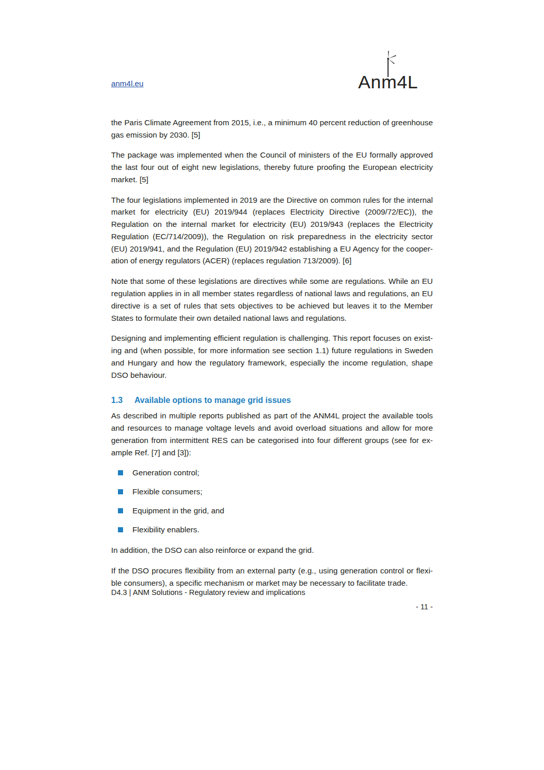anm4l.eu
Anm4L
the Paris Climate Agreement from 2015, i.e., a minimum 40 percent reduction of greenhouse gas emission by 2030. [5]
The package was implemented when the Council of ministers of the EU formally approved the last four out of eight new legislations, thereby future proofing the European electricity market. [5]
The four legislations implemented in 2019 are the Directive on common rules for the internal market for electricity (EU) 2019/944 (replaces Electricity Directive (2009/72/EC)), the Regulation on the internal market for electricity (EU) 2019/943 (replaces the Electricity Regulation (EC/714/2009)), the Regulation on risk preparedness in the electricity sector (EU) 2019/941, and the Regulation (EU) 2019/942 establishing a EU Agency for the cooperation of energy regulators (ACER) (replaces regulation 713/2009). [6]
Note that some of these legislations are directives while some are regulations. While an EU regulation applies in in all member states regardless of national laws and regulations, an EU directive is a set of rules that sets objectives to be achieved but leaves it to the Member States to formulate their own detailed national laws and regulations.
Designing and implementing efficient regulation is challenging. This report focuses on existing and (when possible, for more information see section 1.1) future regulations in Sweden and Hungary and how the regulatory framework, especially the income regulation, shape DSO behaviour.
1.3 Available options to manage grid issues
As described in multiple reports published as part of the ANM4L project the available tools and resources to manage voltage levels and avoid overload situations and allow for more generation from intermittent RES can be categorised into four different groups (see for example Ref. [7] and [3]):
Generation control;
Flexible consumers;
Equipment in the grid, and
Flexibility enablers.
In addition, the DSO can also reinforce or expand the grid.
If the DSO procures flexibility from an external party (e.g., using generation control or flexible consumers), a specific mechanism or market may be necessary to facilitate trade.
D4.3 | ANM Solutions - Regulatory review and implications - 11 -